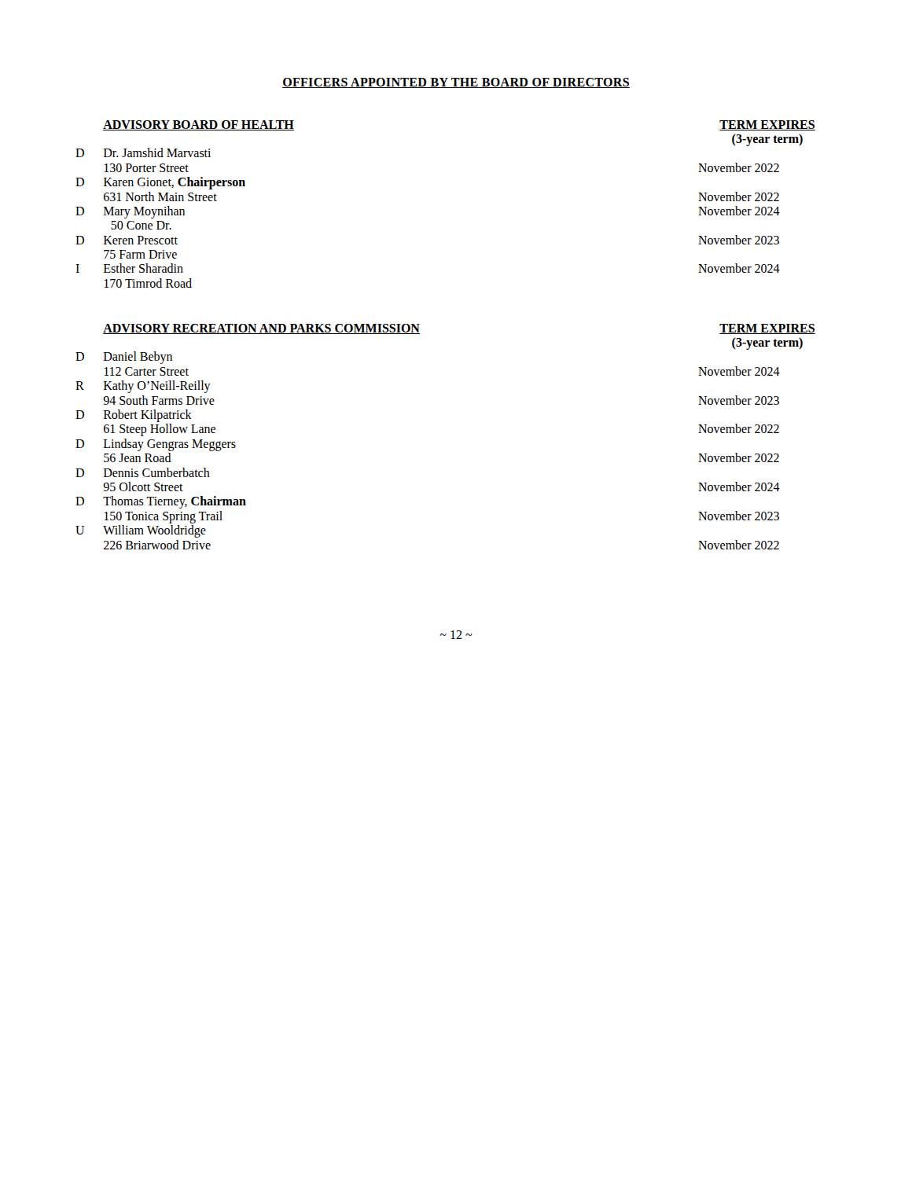OFFICERS APPOINTED BY THE BOARD OF DIRECTORS
| | ADVISORY BOARD OF HEALTH | TERM EXPIRES (3-year term) |
| D | Dr. Jamshid Marvasti 130 Porter Street | November 2022 |
| D | Karen Gionet, Chairperson 631 North Main Street | November 2022 |
| D | Mary Moynihan 50 Cone Dr. | November 2024 |
| D | Keren Prescott 75 Farm Drive | November 2023 |
| I | Esther Sharadin 170 Timrod Road | November 2024 |
| | ADVISORY RECREATION AND PARKS COMMISSION | TERM EXPIRES (3-year term) |
| D | Daniel Bebyn 112 Carter Street | November 2024 |
| R | Kathy O’Neill-Reilly 94 South Farms Drive | November 2023 |
| D | Robert Kilpatrick 61 Steep Hollow Lane | November 2022 |
| D | Lindsay Gengras Meggers 56 Jean Road | November 2022 |
| D | Dennis Cumberbatch 95 Olcott Street | November 2024 |
| D | Thomas Tierney, Chairman 150 Tonica Spring Trail | November 2023 |
| U | William Wooldridge 226 Briarwood Drive | November 2022 |
~ 12 ~